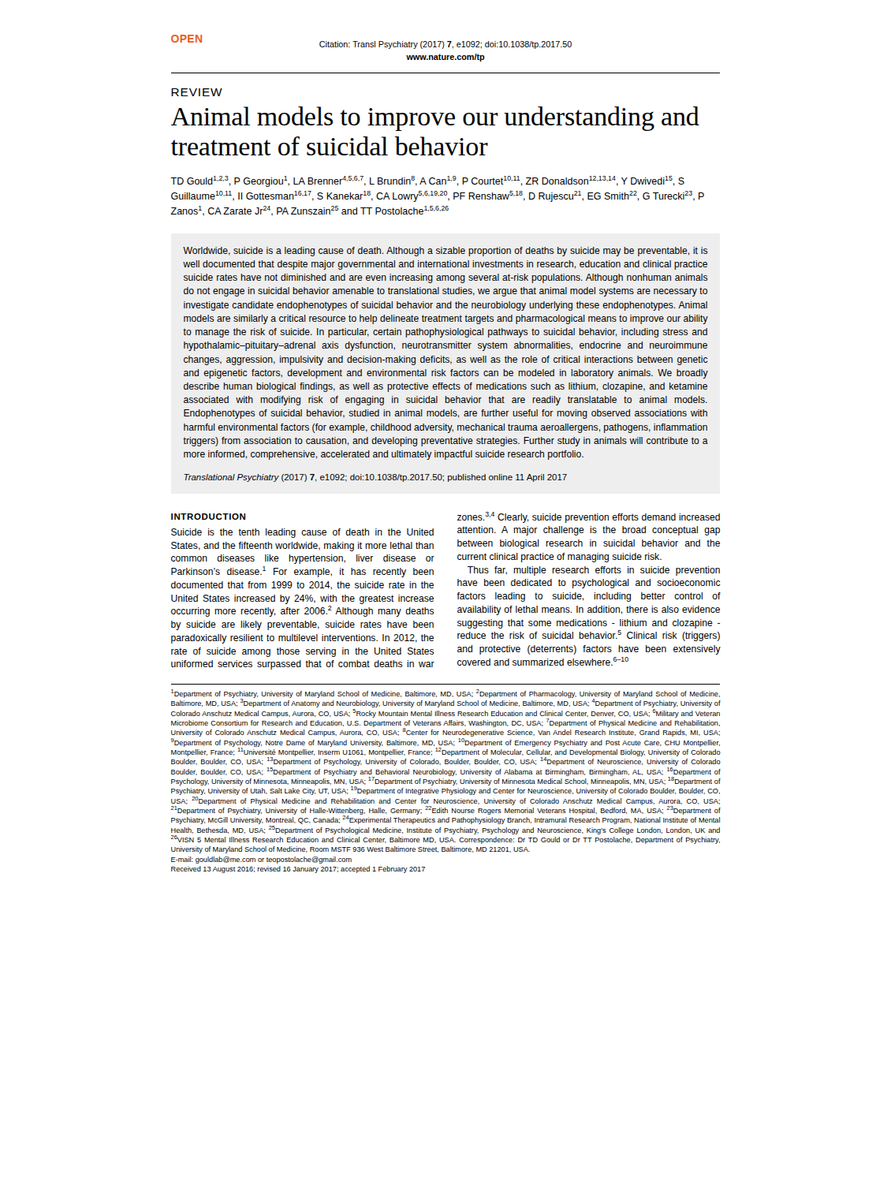OPEN
Citation: Transl Psychiatry (2017) 7, e1092; doi:10.1038/tp.2017.50
www.nature.com/tp
REVIEW
Animal models to improve our understanding and treatment of suicidal behavior
TD Gould1,2,3, P Georgiou1, LA Brenner4,5,6,7, L Brundin8, A Can1,9, P Courtet10,11, ZR Donaldson12,13,14, Y Dwivedi15, S Guillaume10,11, II Gottesman16,17, S Kanekar18, CA Lowry5,6,19,20, PF Renshaw5,18, D Rujescu21, EG Smith22, G Turecki23, P Zanos1, CA Zarate Jr24, PA Zunszain25 and TT Postolache1,5,6,26
Worldwide, suicide is a leading cause of death. Although a sizable proportion of deaths by suicide may be preventable, it is well documented that despite major governmental and international investments in research, education and clinical practice suicide rates have not diminished and are even increasing among several at-risk populations. Although nonhuman animals do not engage in suicidal behavior amenable to translational studies, we argue that animal model systems are necessary to investigate candidate endophenotypes of suicidal behavior and the neurobiology underlying these endophenotypes. Animal models are similarly a critical resource to help delineate treatment targets and pharmacological means to improve our ability to manage the risk of suicide. In particular, certain pathophysiological pathways to suicidal behavior, including stress and hypothalamic–pituitary–adrenal axis dysfunction, neurotransmitter system abnormalities, endocrine and neuroimmune changes, aggression, impulsivity and decision-making deficits, as well as the role of critical interactions between genetic and epigenetic factors, development and environmental risk factors can be modeled in laboratory animals. We broadly describe human biological findings, as well as protective effects of medications such as lithium, clozapine, and ketamine associated with modifying risk of engaging in suicidal behavior that are readily translatable to animal models. Endophenotypes of suicidal behavior, studied in animal models, are further useful for moving observed associations with harmful environmental factors (for example, childhood adversity, mechanical trauma aeroallergens, pathogens, inflammation triggers) from association to causation, and developing preventative strategies. Further study in animals will contribute to a more informed, comprehensive, accelerated and ultimately impactful suicide research portfolio.
Translational Psychiatry (2017) 7, e1092; doi:10.1038/tp.2017.50; published online 11 April 2017
INTRODUCTION
Suicide is the tenth leading cause of death in the United States, and the fifteenth worldwide, making it more lethal than common diseases like hypertension, liver disease or Parkinson’s disease.1 For example, it has recently been documented that from 1999 to 2014, the suicide rate in the United States increased by 24%, with the greatest increase occurring more recently, after 2006.2 Although many deaths by suicide are likely preventable, suicide rates have been paradoxically resilient to multilevel interventions. In 2012, the rate of suicide among those serving in the United States uniformed services surpassed that of combat deaths in war zones.3,4 Clearly, suicide prevention efforts demand increased attention. A major challenge is the broad conceptual gap between biological research in suicidal behavior and the current clinical practice of managing suicide risk.
Thus far, multiple research efforts in suicide prevention have been dedicated to psychological and socioeconomic factors leading to suicide, including better control of availability of lethal means. In addition, there is also evidence suggesting that some medications - lithium and clozapine - reduce the risk of suicidal behavior.5 Clinical risk (triggers) and protective (deterrents) factors have been extensively covered and summarized elsewhere.6–10
1Department of Psychiatry, University of Maryland School of Medicine, Baltimore, MD, USA; 2Department of Pharmacology, University of Maryland School of Medicine, Baltimore, MD, USA; 3Department of Anatomy and Neurobiology, University of Maryland School of Medicine, Baltimore, MD, USA; 4Department of Psychiatry, University of Colorado Anschutz Medical Campus, Aurora, CO, USA; 5Rocky Mountain Mental Illness Research Education and Clinical Center, Denver, CO, USA; 6Military and Veteran Microbiome Consortium for Research and Education, U.S. Department of Veterans Affairs, Washington, DC, USA; 7Department of Physical Medicine and Rehabilitation, University of Colorado Anschutz Medical Campus, Aurora, CO, USA; 8Center for Neurodegenerative Science, Van Andel Research Institute, Grand Rapids, MI, USA; 9Department of Psychology, Notre Dame of Maryland University, Baltimore, MD, USA; 10Department of Emergency Psychiatry and Post Acute Care, CHU Montpellier, Montpellier, France; 11Université Montpellier, Inserm U1061, Montpellier, France; 12Department of Molecular, Cellular, and Developmental Biology, University of Colorado Boulder, Boulder, CO, USA; 13Department of Psychology, University of Colorado, Boulder, Boulder, CO, USA; 14Department of Neuroscience, University of Colorado Boulder, Boulder, CO, USA; 15Department of Psychiatry and Behavioral Neurobiology, University of Alabama at Birmingham, Birmingham, AL, USA; 16Department of Psychology, University of Minnesota, Minneapolis, MN, USA; 17Department of Psychiatry, University of Minnesota Medical School, Minneapolis, MN, USA; 18Department of Psychiatry, University of Utah, Salt Lake City, UT, USA; 19Department of Integrative Physiology and Center for Neuroscience, University of Colorado Boulder, Boulder, CO, USA; 20Department of Physical Medicine and Rehabilitation and Center for Neuroscience, University of Colorado Anschutz Medical Campus, Aurora, CO, USA; 21Department of Psychiatry, University of Halle-Wittenberg, Halle, Germany; 22Edith Nourse Rogers Memorial Veterans Hospital, Bedford, MA, USA; 23Department of Psychiatry, McGill University, Montreal, QC, Canada; 24Experimental Therapeutics and Pathophysiology Branch, Intramural Research Program, National Institute of Mental Health, Bethesda, MD, USA; 25Department of Psychological Medicine, Institute of Psychiatry, Psychology and Neuroscience, King's College London, London, UK and 26VISN 5 Mental Illness Research Education and Clinical Center, Baltimore MD, USA. Correspondence: Dr TD Gould or Dr TT Postolache, Department of Psychiatry, University of Maryland School of Medicine, Room MSTF 936 West Baltimore Street, Baltimore, MD 21201, USA.
E-mail: gouldlab@me.com or teopostolache@gmail.com
Received 13 August 2016; revised 16 January 2017; accepted 1 February 2017